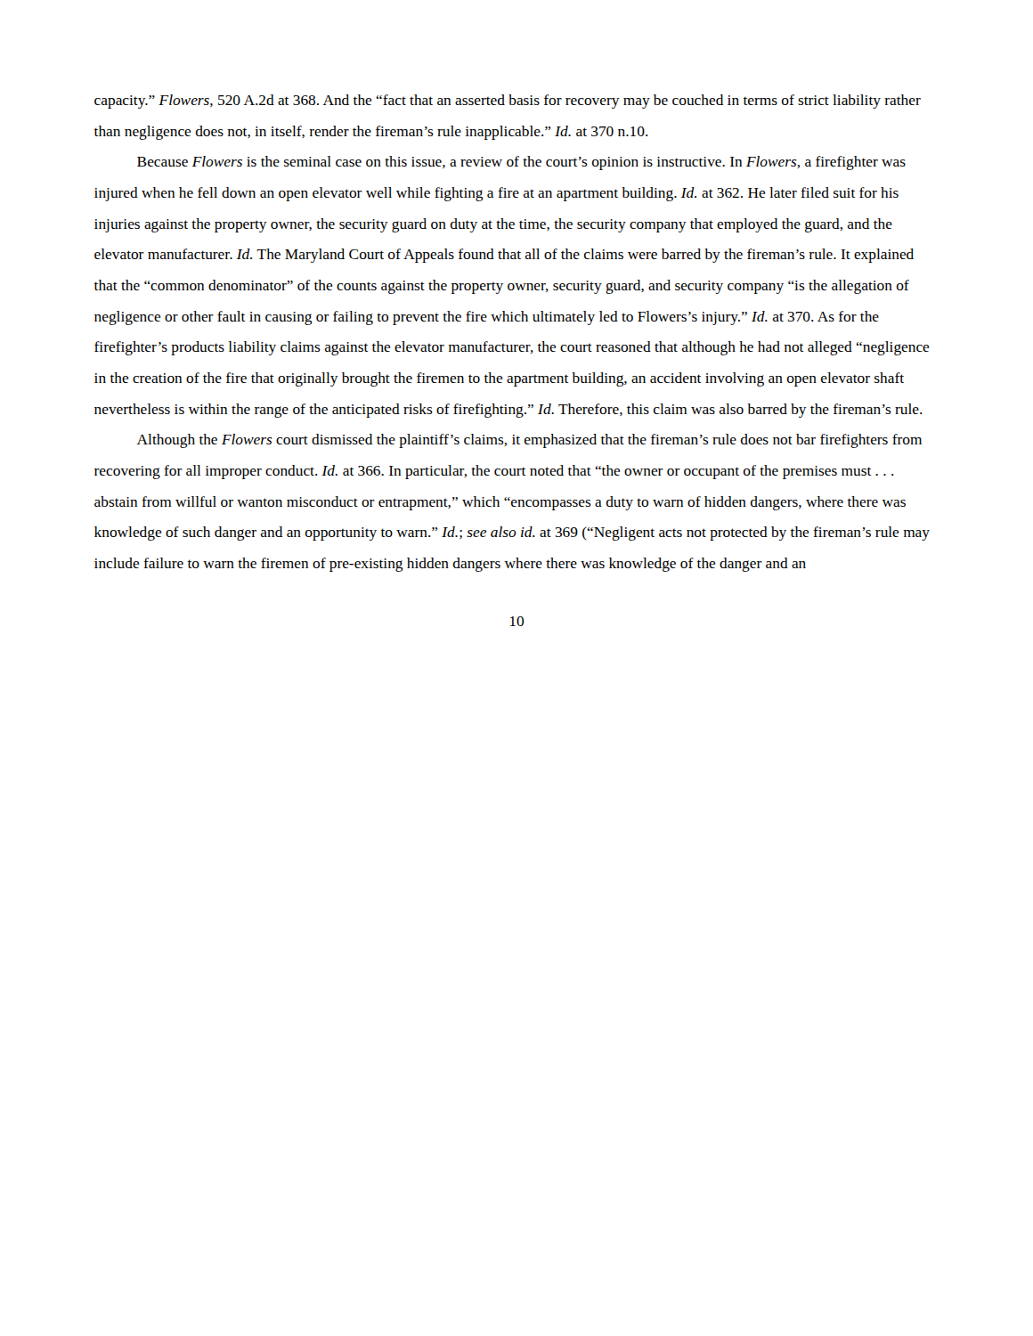capacity.” Flowers, 520 A.2d at 368. And the “fact that an asserted basis for recovery may be couched in terms of strict liability rather than negligence does not, in itself, render the fireman’s rule inapplicable.” Id. at 370 n.10.
Because Flowers is the seminal case on this issue, a review of the court’s opinion is instructive. In Flowers, a firefighter was injured when he fell down an open elevator well while fighting a fire at an apartment building. Id. at 362. He later filed suit for his injuries against the property owner, the security guard on duty at the time, the security company that employed the guard, and the elevator manufacturer. Id. The Maryland Court of Appeals found that all of the claims were barred by the fireman’s rule. It explained that the “common denominator” of the counts against the property owner, security guard, and security company “is the allegation of negligence or other fault in causing or failing to prevent the fire which ultimately led to Flowers’s injury.” Id. at 370. As for the firefighter’s products liability claims against the elevator manufacturer, the court reasoned that although he had not alleged “negligence in the creation of the fire that originally brought the firemen to the apartment building, an accident involving an open elevator shaft nevertheless is within the range of the anticipated risks of firefighting.” Id. Therefore, this claim was also barred by the fireman’s rule.
Although the Flowers court dismissed the plaintiff’s claims, it emphasized that the fireman’s rule does not bar firefighters from recovering for all improper conduct. Id. at 366. In particular, the court noted that “the owner or occupant of the premises must . . . abstain from willful or wanton misconduct or entrapment,” which “encompasses a duty to warn of hidden dangers, where there was knowledge of such danger and an opportunity to warn.” Id.; see also id. at 369 (“Negligent acts not protected by the fireman’s rule may include failure to warn the firemen of pre-existing hidden dangers where there was knowledge of the danger and an
10